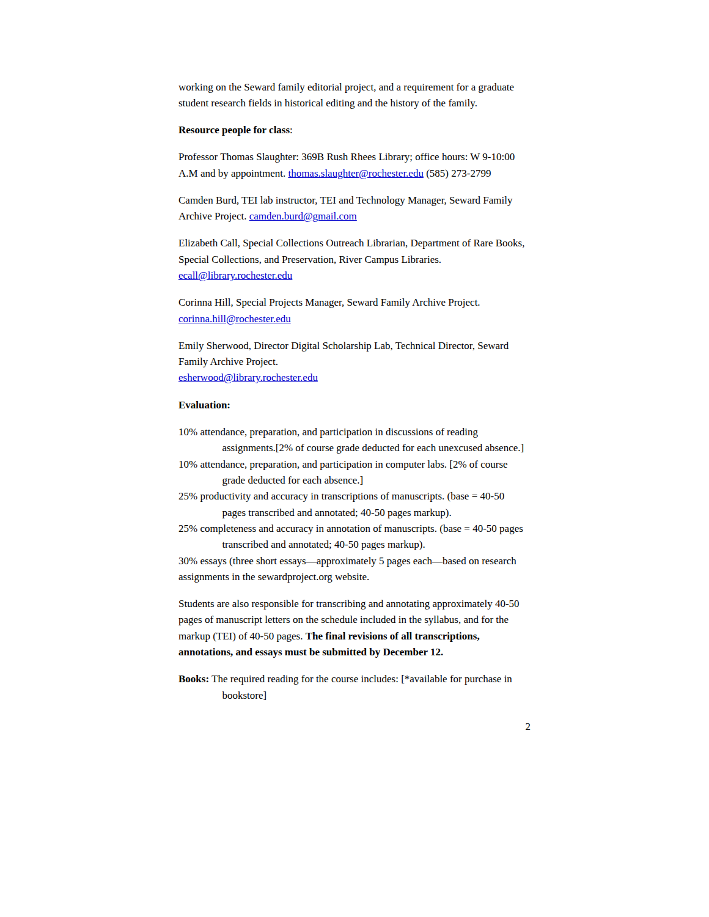working on the Seward family editorial project, and a requirement for a graduate student research fields in historical editing and the history of the family.
Resource people for class:
Professor Thomas Slaughter: 369B Rush Rhees Library; office hours: W 9-10:00 A.M and by appointment. thomas.slaughter@rochester.edu (585) 273-2799
Camden Burd, TEI lab instructor, TEI and Technology Manager, Seward Family Archive Project. camden.burd@gmail.com
Elizabeth Call, Special Collections Outreach Librarian, Department of Rare Books, Special Collections, and Preservation, River Campus Libraries.
ecall@library.rochester.edu
Corinna Hill, Special Projects Manager, Seward Family Archive Project.
corinna.hill@rochester.edu
Emily Sherwood, Director Digital Scholarship Lab, Technical Director, Seward Family Archive Project.
esherwood@library.rochester.edu
Evaluation:
10% attendance, preparation, and participation in discussions of reading assignments.[2% of course grade deducted for each unexcused absence.]
10% attendance, preparation, and participation in computer labs. [2% of course grade deducted for each absence.]
25% productivity and accuracy in transcriptions of manuscripts. (base = 40-50 pages transcribed and annotated; 40-50 pages markup).
25% completeness and accuracy in annotation of manuscripts. (base = 40-50 pages transcribed and annotated; 40-50 pages markup).
30% essays (three short essays—approximately 5 pages each—based on research assignments in the sewardproject.org website.
Students are also responsible for transcribing and annotating approximately 40-50 pages of manuscript letters on the schedule included in the syllabus, and for the markup (TEI) of 40-50 pages. The final revisions of all transcriptions, annotations, and essays must be submitted by December 12.
Books: The required reading for the course includes: [*available for purchase in bookstore]
2